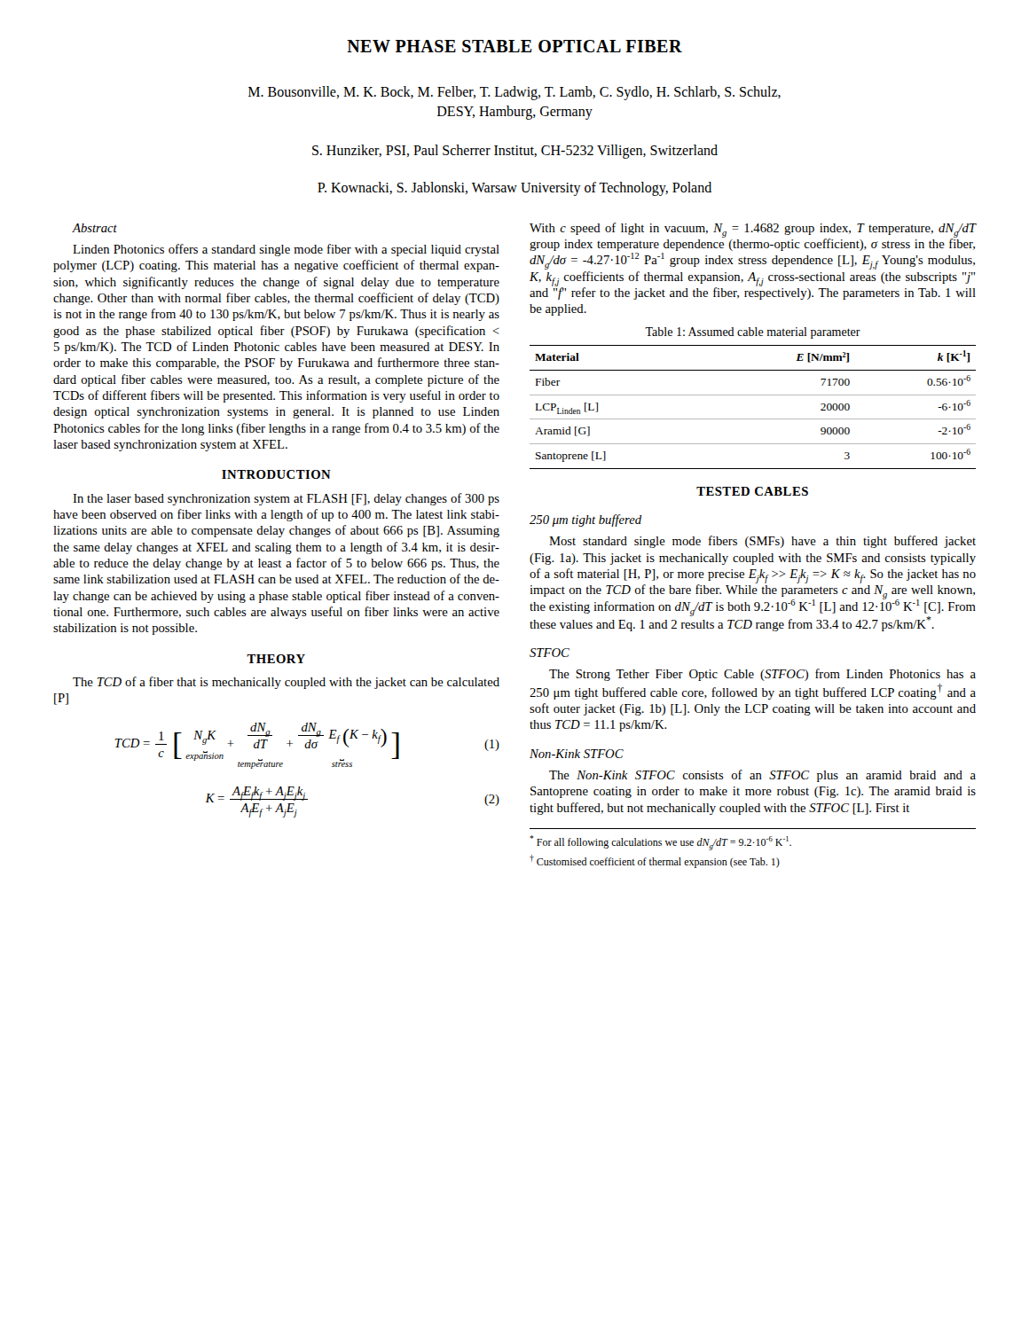NEW PHASE STABLE OPTICAL FIBER
M. Bousonville, M. K. Bock, M. Felber, T. Ladwig, T. Lamb, C. Sydlo, H. Schlarb, S. Schulz,
DESY, Hamburg, Germany
S. Hunziker, PSI, Paul Scherrer Institut, CH-5232 Villigen, Switzerland
P. Kownacki, S. Jablonski, Warsaw University of Technology, Poland
Abstract
Linden Photonics offers a standard single mode fiber with a special liquid crystal polymer (LCP) coating. This material has a negative coefficient of thermal expansion, which significantly reduces the change of signal delay due to temperature change. Other than with normal fiber cables, the thermal coefficient of delay (TCD) is not in the range from 40 to 130 ps/km/K, but below 7 ps/km/K. Thus it is nearly as good as the phase stabilized optical fiber (PSOF) by Furukawa (specification < 5 ps/km/K). The TCD of Linden Photonic cables have been measured at DESY. In order to make this comparable, the PSOF by Furukawa and furthermore three standard optical fiber cables were measured, too. As a result, a complete picture of the TCDs of different fibers will be presented. This information is very useful in order to design optical synchronization systems in general. It is planned to use Linden Photonics cables for the long links (fiber lengths in a range from 0.4 to 3.5 km) of the laser based synchronization system at XFEL.
Introduction
In the laser based synchronization system at FLASH [F], delay changes of 300 ps have been observed on fiber links with a length of up to 400 m. The latest link stabilizations units are able to compensate delay changes of about 666 ps [B]. Assuming the same delay changes at XFEL and scaling them to a length of 3.4 km, it is desirable to reduce the delay change by at least a factor of 5 to below 666 ps. Thus, the same link stabilization used at FLASH can be used at XFEL. The reduction of the delay change can be achieved by using a phase stable optical fiber instead of a conventional one. Furthermore, such cables are always useful on fiber links were an active stabilization is not possible.
Theory
The TCD of a fiber that is mechanically coupled with the jacket can be calculated [P]
TCD = 1 c [ NgK ⎵ expansion + dNg dT ⎵ temperature + dNg dσ Ef (K − kf) ⎵ stress ]
(1)
K = AfEfkf + AjEjkj AfEf + AjEj
(2)
With c speed of light in vacuum, Ng = 1.4682 group index, T temperature, dNg/dT group index temperature dependence (thermo-optic coefficient), σ stress in the fiber, dNg/dσ = -4.27·10-12 Pa-1 group index stress dependence [L], Ej,f Young's modulus, K, kf,j coefficients of thermal expansion, Af,j cross-sectional areas (the subscripts "j" and "f" refer to the jacket and the fiber, respectively). The parameters in Tab. 1 will be applied.
Table 1: Assumed cable material parameter
| Material | E [N/mm²] | k [K -1 ] |
| --- | --- | --- |
| Fiber | 71700 | 0.56·10 -6 |
| LCP Linden [L] | 20000 | -6·10 -6 |
| Aramid [G] | 90000 | -2·10 -6 |
| Santoprene [L] | 3 | 100·10 -6 |
Tested Cables
250 μm tight buffered
Most standard single mode fibers (SMFs) have a thin tight buffered jacket (Fig. 1a). This jacket is mechanically coupled with the SMFs and consists typically of a soft material [H, P], or more precise Ejkf >> Ejkj => K ≈ kf. So the jacket has no impact on the TCD of the bare fiber. While the parameters c and Ng are well known, the existing information on dNg/dT is both 9.2·10-6 K-1 [L] and 12·10-6 K-1 [C]. From these values and Eq. 1 and 2 results a TCD range from 33.4 to 42.7 ps/km/K*.
STFOC
The Strong Tether Fiber Optic Cable (STFOC) from Linden Photonics has a 250 μm tight buffered cable core, followed by an tight buffered LCP coating† and a soft outer jacket (Fig. 1b) [L]. Only the LCP coating will be taken into account and thus TCD = 11.1 ps/km/K.
Non-Kink STFOC
The Non-Kink STFOC consists of an STFOC plus an aramid braid and a Santoprene coating in order to make it more robust (Fig. 1c). The aramid braid is tight buffered, but not mechanically coupled with the STFOC [L]. First it
* For all following calculations we use dNg/dT = 9.2·10-6 K-1.
† Customised coefficient of thermal expansion (see Tab. 1)